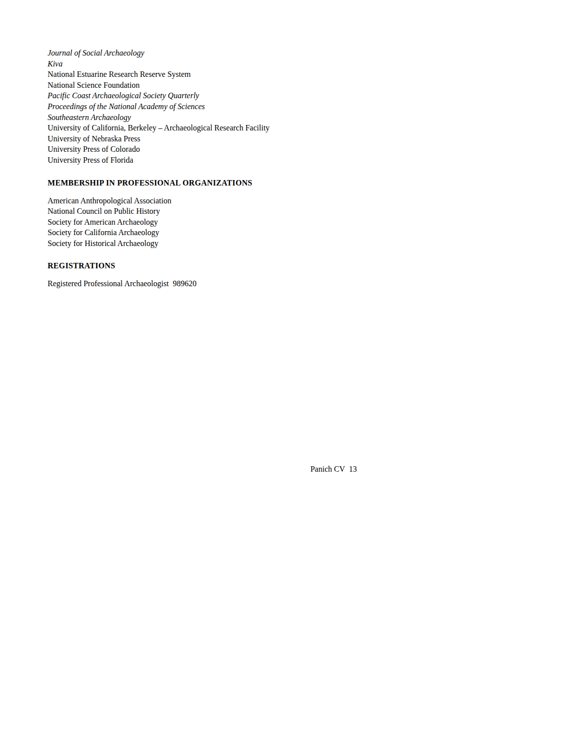Journal of Social Archaeology
Kiva
National Estuarine Research Reserve System
National Science Foundation
Pacific Coast Archaeological Society Quarterly
Proceedings of the National Academy of Sciences
Southeastern Archaeology
University of California, Berkeley – Archaeological Research Facility
University of Nebraska Press
University Press of Colorado
University Press of Florida
Membership in Professional Organizations
American Anthropological Association
National Council on Public History
Society for American Archaeology
Society for California Archaeology
Society for Historical Archaeology
Registrations
Registered Professional Archaeologist 989620
Panich CV 13